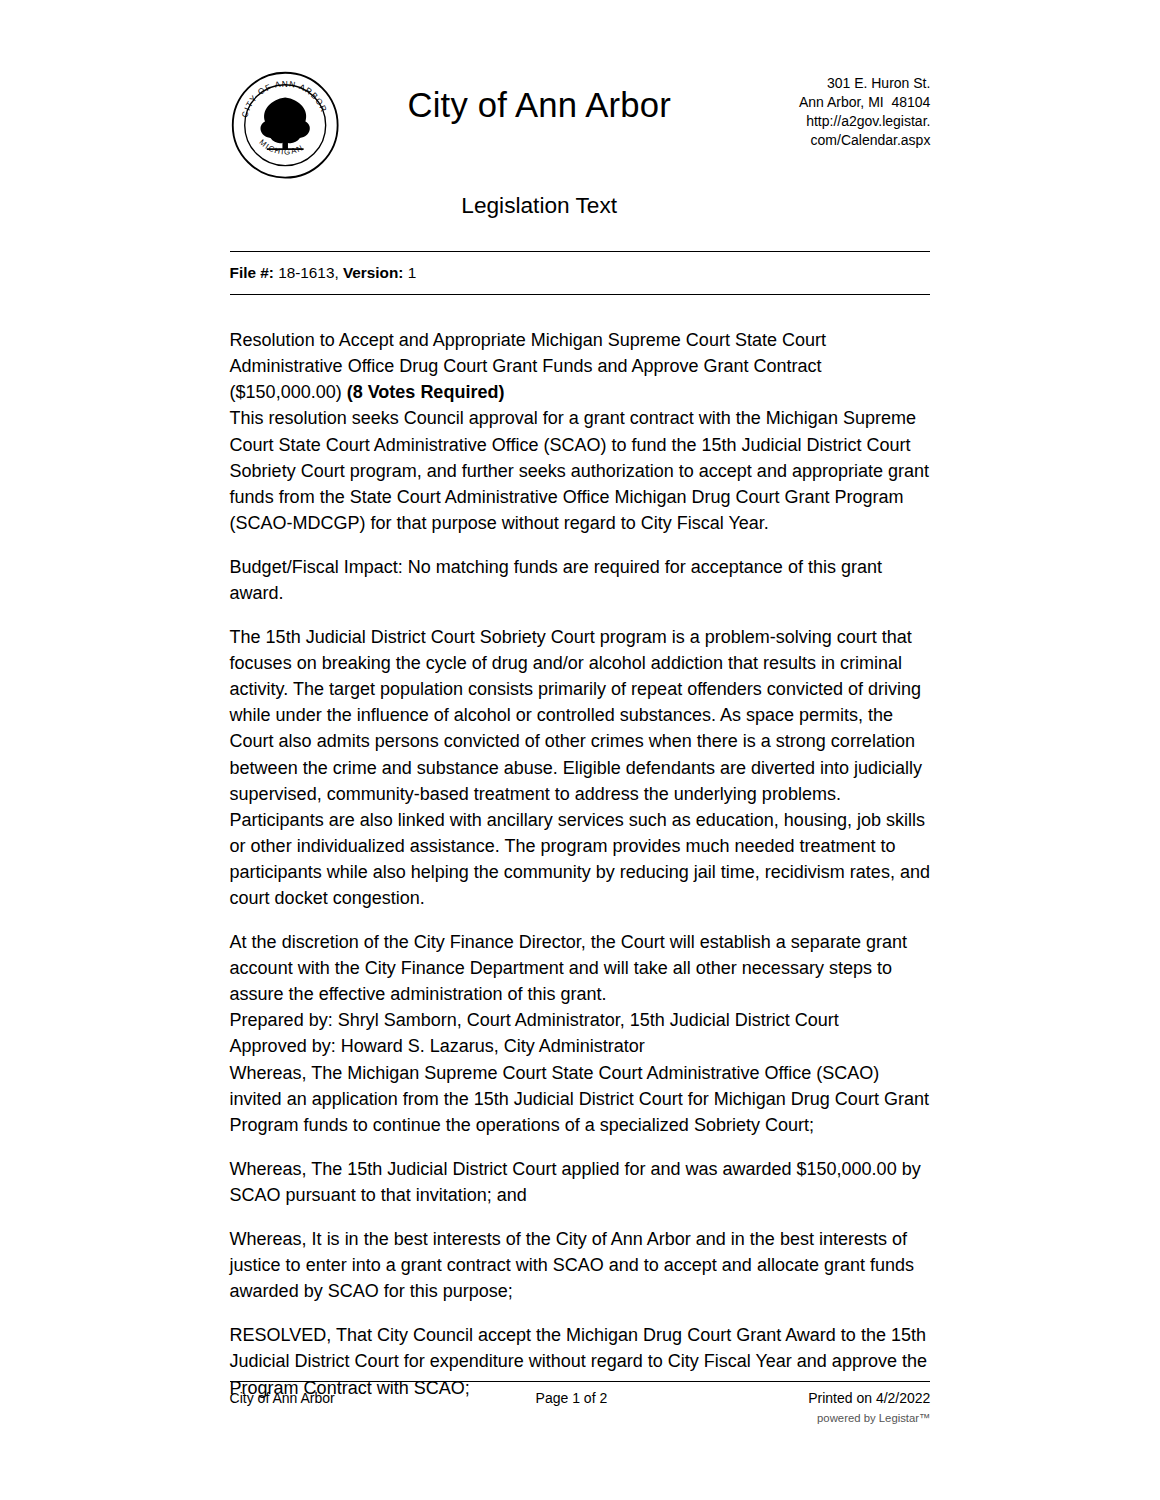CITY OF ANN ARBOR MICHIGAN
City of Ann Arbor
Legislation Text
301 E. Huron St.
Ann Arbor, MI 48104
http://a2gov.legistar.com/Calendar.aspx
File #: 18-1613, Version: 1
Resolution to Accept and Appropriate Michigan Supreme Court State Court Administrative Office Drug Court Grant Funds and Approve Grant Contract ($150,000.00) (8 Votes Required)
This resolution seeks Council approval for a grant contract with the Michigan Supreme Court State Court Administrative Office (SCAO) to fund the 15th Judicial District Court Sobriety Court program, and further seeks authorization to accept and appropriate grant funds from the State Court Administrative Office Michigan Drug Court Grant Program (SCAO-MDCGP) for that purpose without regard to City Fiscal Year.
Budget/Fiscal Impact: No matching funds are required for acceptance of this grant award.
The 15th Judicial District Court Sobriety Court program is a problem-solving court that focuses on breaking the cycle of drug and/or alcohol addiction that results in criminal activity. The target population consists primarily of repeat offenders convicted of driving while under the influence of alcohol or controlled substances. As space permits, the Court also admits persons convicted of other crimes when there is a strong correlation between the crime and substance abuse. Eligible defendants are diverted into judicially supervised, community-based treatment to address the underlying problems. Participants are also linked with ancillary services such as education, housing, job skills or other individualized assistance. The program provides much needed treatment to participants while also helping the community by reducing jail time, recidivism rates, and court docket congestion.
At the discretion of the City Finance Director, the Court will establish a separate grant account with the City Finance Department and will take all other necessary steps to assure the effective administration of this grant.
Prepared by: Shryl Samborn, Court Administrator, 15th Judicial District Court
Approved by: Howard S. Lazarus, City Administrator
Whereas, The Michigan Supreme Court State Court Administrative Office (SCAO) invited an application from the 15th Judicial District Court for Michigan Drug Court Grant Program funds to continue the operations of a specialized Sobriety Court;
Whereas, The 15th Judicial District Court applied for and was awarded $150,000.00 by SCAO pursuant to that invitation; and
Whereas, It is in the best interests of the City of Ann Arbor and in the best interests of justice to enter into a grant contract with SCAO and to accept and allocate grant funds awarded by SCAO for this purpose;
RESOLVED, That City Council accept the Michigan Drug Court Grant Award to the 15th Judicial District Court for expenditure without regard to City Fiscal Year and approve the Program Contract with SCAO;
City of Ann Arbor
Page 1 of 2
Printed on 4/2/2022
powered by Legistar™